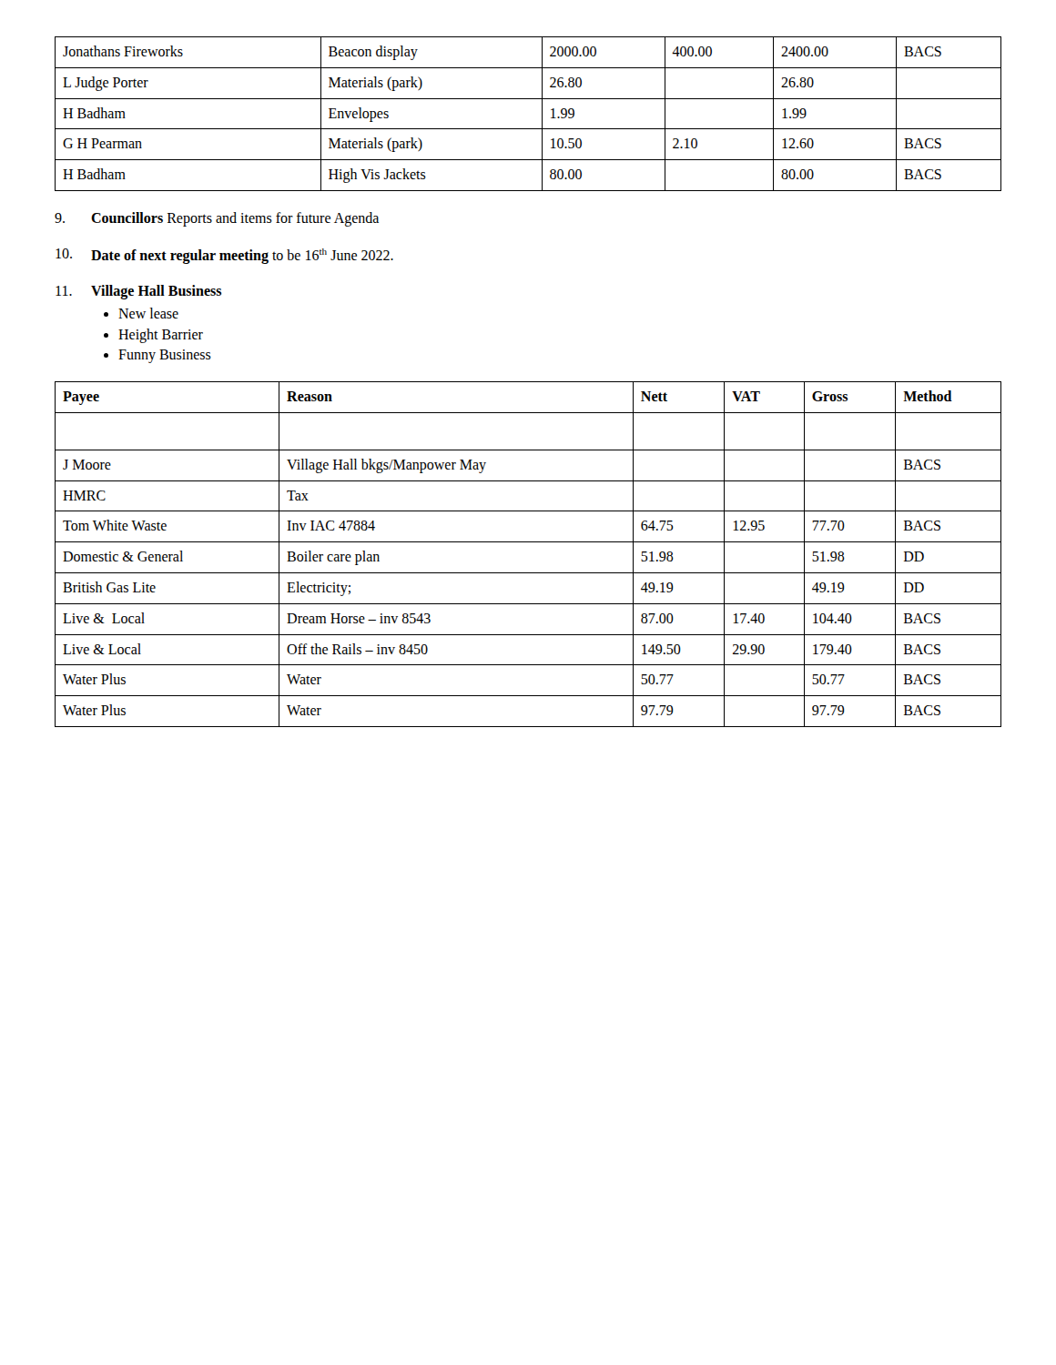| Jonathans Fireworks | Beacon display | 2000.00 | 400.00 | 2400.00 | BACS |
| L Judge Porter | Materials (park) | 26.80 | | 26.80 | |
| H Badham | Envelopes | 1.99 | | 1.99 | |
| G H Pearman | Materials (park) | 10.50 | 2.10 | 12.60 | BACS |
| H Badham | High Vis Jackets | 80.00 | | 80.00 | BACS |
9. Councillors Reports and items for future Agenda
10. Date of next regular meeting to be 16th June 2022.
11. Village Hall Business
New lease
Height Barrier
Funny Business
| Payee | Reason | Nett | VAT | Gross | Method |
| --- | --- | --- | --- | --- | --- |
| J Moore | Village Hall bkgs/Manpower May | | | | BACS |
| HMRC | Tax | | | | |
| Tom White Waste | Inv IAC 47884 | 64.75 | 12.95 | 77.70 | BACS |
| Domestic & General | Boiler care plan | 51.98 | | 51.98 | DD |
| British Gas Lite | Electricity; | 49.19 | | 49.19 | DD |
| Live & Local | Dream Horse – inv 8543 | 87.00 | 17.40 | 104.40 | BACS |
| Live & Local | Off the Rails – inv 8450 | 149.50 | 29.90 | 179.40 | BACS |
| Water Plus | Water | 50.77 | | 50.77 | BACS |
| Water Plus | Water | 97.79 | | 97.79 | BACS |